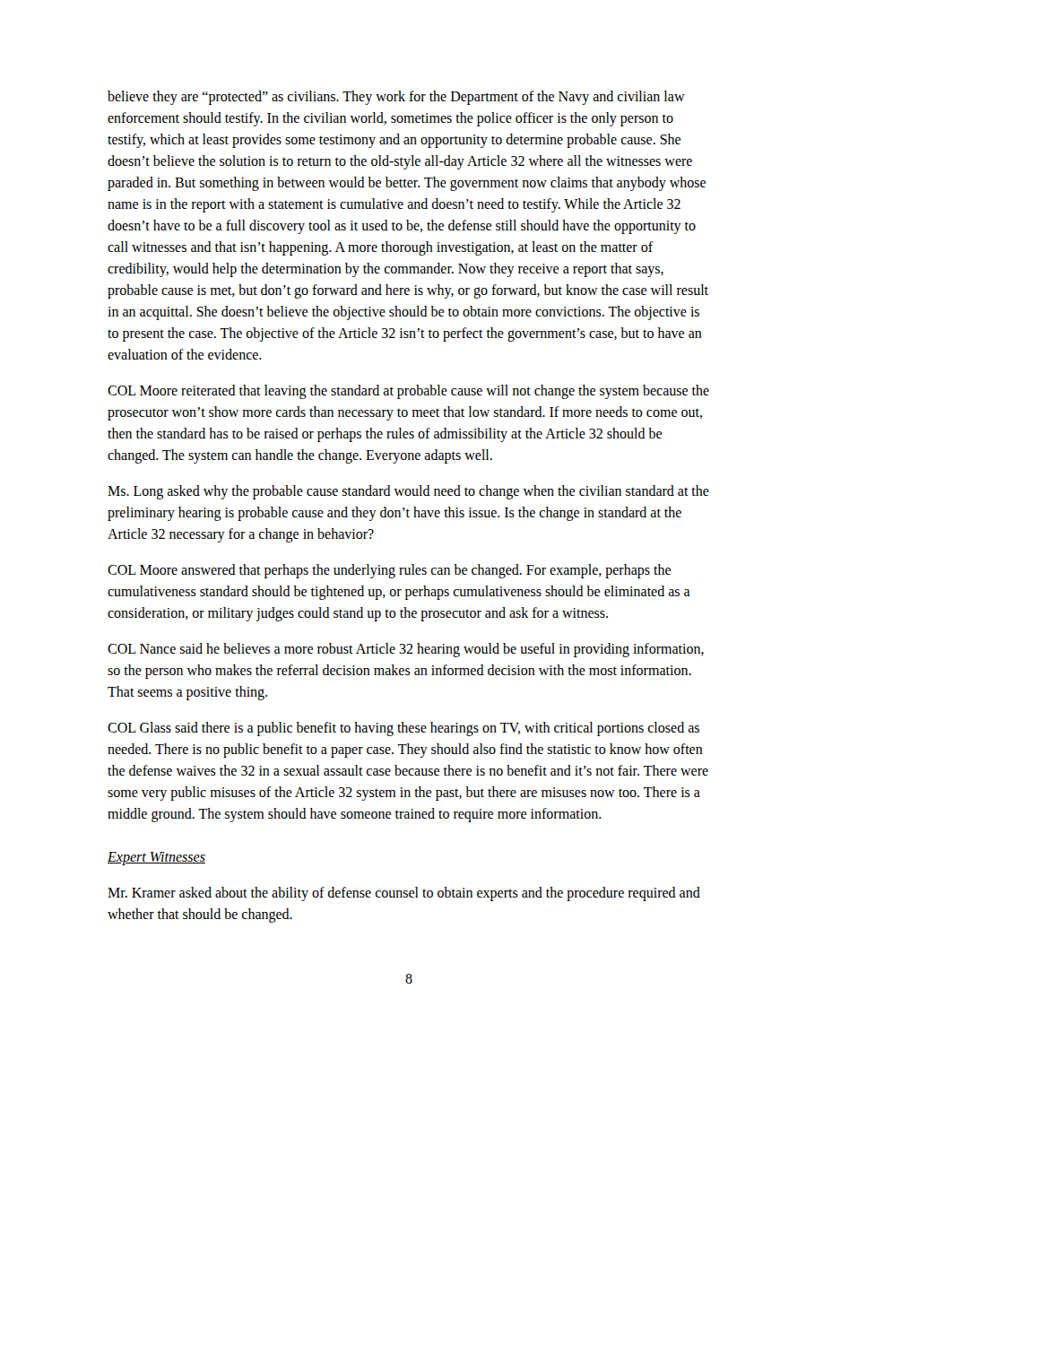believe they are “protected” as civilians. They work for the Department of the Navy and civilian law enforcement should testify. In the civilian world, sometimes the police officer is the only person to testify, which at least provides some testimony and an opportunity to determine probable cause. She doesn’t believe the solution is to return to the old-style all-day Article 32 where all the witnesses were paraded in. But something in between would be better. The government now claims that anybody whose name is in the report with a statement is cumulative and doesn’t need to testify. While the Article 32 doesn’t have to be a full discovery tool as it used to be, the defense still should have the opportunity to call witnesses and that isn’t happening. A more thorough investigation, at least on the matter of credibility, would help the determination by the commander. Now they receive a report that says, probable cause is met, but don’t go forward and here is why, or go forward, but know the case will result in an acquittal. She doesn’t believe the objective should be to obtain more convictions. The objective is to present the case. The objective of the Article 32 isn’t to perfect the government’s case, but to have an evaluation of the evidence.
COL Moore reiterated that leaving the standard at probable cause will not change the system because the prosecutor won’t show more cards than necessary to meet that low standard. If more needs to come out, then the standard has to be raised or perhaps the rules of admissibility at the Article 32 should be changed. The system can handle the change. Everyone adapts well.
Ms. Long asked why the probable cause standard would need to change when the civilian standard at the preliminary hearing is probable cause and they don’t have this issue. Is the change in standard at the Article 32 necessary for a change in behavior?
COL Moore answered that perhaps the underlying rules can be changed. For example, perhaps the cumulativeness standard should be tightened up, or perhaps cumulativeness should be eliminated as a consideration, or military judges could stand up to the prosecutor and ask for a witness.
COL Nance said he believes a more robust Article 32 hearing would be useful in providing information, so the person who makes the referral decision makes an informed decision with the most information. That seems a positive thing.
COL Glass said there is a public benefit to having these hearings on TV, with critical portions closed as needed. There is no public benefit to a paper case. They should also find the statistic to know how often the defense waives the 32 in a sexual assault case because there is no benefit and it’s not fair. There were some very public misuses of the Article 32 system in the past, but there are misuses now too. There is a middle ground. The system should have someone trained to require more information.
Expert Witnesses
Mr. Kramer asked about the ability of defense counsel to obtain experts and the procedure required and whether that should be changed.
8